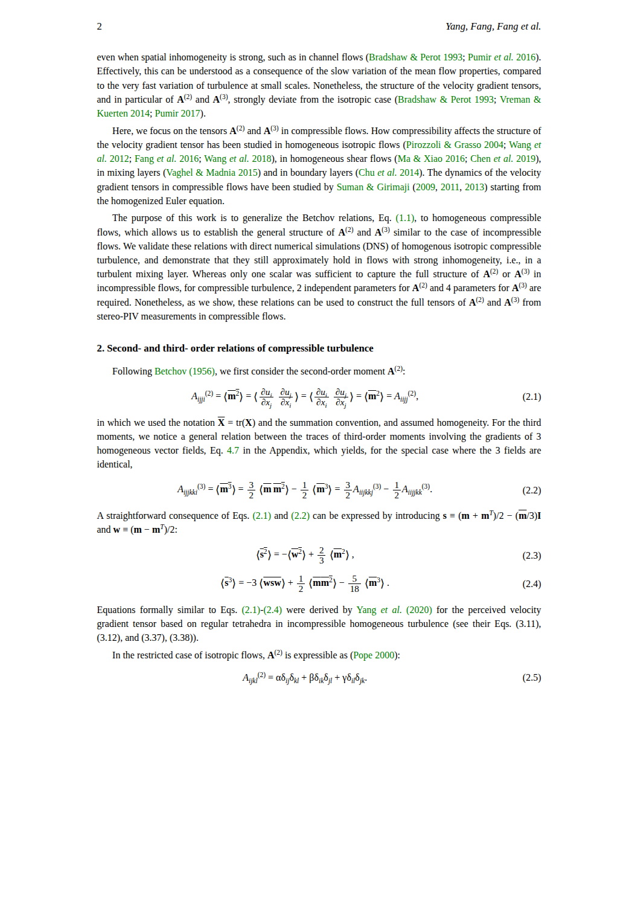2 Yang, Fang, Fang et al.
even when spatial inhomogeneity is strong, such as in channel flows (Bradshaw & Perot 1993; Pumir et al. 2016). Effectively, this can be understood as a consequence of the slow variation of the mean flow properties, compared to the very fast variation of turbulence at small scales. Nonetheless, the structure of the velocity gradient tensors, and in particular of A(2) and A(3), strongly deviate from the isotropic case (Bradshaw & Perot 1993; Vreman & Kuerten 2014; Pumir 2017).
Here, we focus on the tensors A(2) and A(3) in compressible flows. How compressibility affects the structure of the velocity gradient tensor has been studied in homogeneous isotropic flows (Pirozzoli & Grasso 2004; Wang et al. 2012; Fang et al. 2016; Wang et al. 2018), in homogeneous shear flows (Ma & Xiao 2016; Chen et al. 2019), in mixing layers (Vaghel & Madnia 2015) and in boundary layers (Chu et al. 2014). The dynamics of the velocity gradient tensors in compressible flows have been studied by Suman & Girimaji (2009, 2011, 2013) starting from the homogenized Euler equation.
The purpose of this work is to generalize the Betchov relations, Eq. (1.1), to homogeneous compressible flows, which allows us to establish the general structure of A(2) and A(3) similar to the case of incompressible flows. We validate these relations with direct numerical simulations (DNS) of homogenous isotropic compressible turbulence, and demonstrate that they still approximately hold in flows with strong inhomogeneity, i.e., in a turbulent mixing layer. Whereas only one scalar was sufficient to capture the full structure of A(2) or A(3) in incompressible flows, for compressible turbulence, 2 independent parameters for A(2) and 4 parameters for A(3) are required. Nonetheless, as we show, these relations can be used to construct the full tensors of A(2) and A(3) from stereo-PIV measurements in compressible flows.
2. Second- and third- order relations of compressible turbulence
Following Betchov (1956), we first consider the second-order moment A(2):
Aijji(2) = ⟨m2⟩ = ⟨∂ui∂xj ∂uj∂xi⟩ = ⟨∂ui∂xi ∂uj∂xj⟩ = ⟨m2⟩ = Aiijj(2),
(2.1)
in which we used the notation X = tr(X) and the summation convention, and assumed homogeneity. For the third moments, we notice a general relation between the traces of third-order moments involving the gradients of 3 homogeneous vector fields, Eq. 4.7 in the Appendix, which yields, for the special case where the 3 fields are identical,
Aijjkki(3) = ⟨m3⟩ = 32 ⟨m m2⟩ − 12 ⟨m3⟩ = 32 Aiijkkj(3) − 12 Aiijjkk(3).
(2.2)
A straightforward consequence of Eqs. (2.1) and (2.2) can be expressed by introducing s ≡ (m + mT)/2 − (m/3)I and w ≡ (m − mT)/2:
⟨s2⟩ = −⟨w2⟩ + 23 ⟨m2⟩ ,
(2.3)
⟨s3⟩ = −3 ⟨wsw⟩ + 12 ⟨mm2⟩ − 518 ⟨m3⟩ .
(2.4)
Equations formally similar to Eqs. (2.1)-(2.4) were derived by Yang et al. (2020) for the perceived velocity gradient tensor based on regular tetrahedra in incompressible homogeneous turbulence (see their Eqs. (3.11), (3.12), and (3.37), (3.38)).
In the restricted case of isotropic flows, A(2) is expressible as (Pope 2000):
Aijkl(2) = αδijδkl + βδikδjl + γδilδjk.
(2.5)